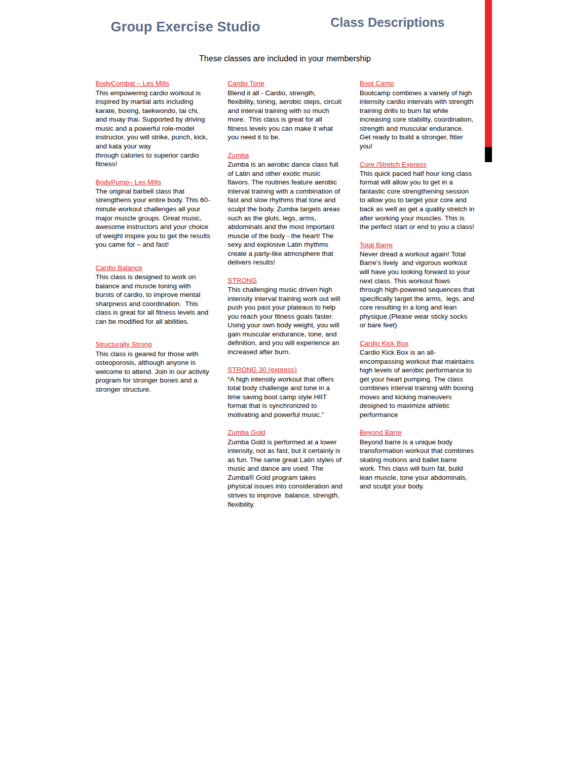Group Exercise Studio
Class Descriptions
These classes are included in your membership
BodyCombat – Les Mills
This empowering cardio workout is inspired by martial arts including karate, boxing, taekwondo, tai chi, and muay thai. Supported by driving music and a powerful role-model instructor, you will strike, punch, kick, and kata your way
through calories to superior cardio fitness!
BodyPump– Les Mills
The original barbell class that strengthens your entire body. This 60-minute workout challenges all your major muscle groups. Great music, awesome instructors and your choice of weight inspire you to get the results you came for – and fast!
Cardio Balance
This class is designed to work on balance and muscle toning with bursts of cardio, to improve mental sharpness and coordination. This class is great for all fitness levels and can be modified for all abilities.
Structurally Strong
This class is geared for those with osteoporosis, although anyone is welcome to attend. Join in our activity program for stronger bones and a stronger structure.
Cardio Tone
Blend it all - Cardio, strength, flexibility, toning, aerobic steps, circuit and interval training with so much more. This class is great for all fitness levels you can make it what you need it to be.
Zumba
Zumba is an aerobic dance class full of Latin and other exotic music flavors. The routines feature aerobic interval training with a combination of fast and slow rhythms that tone and sculpt the body. Zumba targets areas such as the gluts, legs, arms, abdominals and the most important muscle of the body - the heart! The sexy and explosive Latin rhythms create a party-like atmosphere that delivers results!
STRONG
This challenging music driven high intensity interval training work out will push you past your plateaus to help you reach your fitness goals faster. Using your own body weight, you will gain muscular endurance, tone, and definition, and you will experience an increased after burn.
STRONG 30 (express)
“A high intensity workout that offers total body challenge and tone in a time saving boot camp style HIIT format that is synchronized to motivating and powerful music.”
Zumba Gold
Zumba Gold is performed at a lower intensity, not as fast, but it certainly is as fun. The same great Latin styles of music and dance are used. The Zumba® Gold program takes physical issues into consideration and strives to improve balance, strength, flexibility.
Boot Camp
Bootcamp combines a variety of high intensity cardio intervals with strength training drills to burn fat while increasing core stability, coordination, strength and muscular endurance. Get ready to build a stronger, fitter you!
Core /Stretch Express
This quick paced half hour long class format will allow you to get in a fantastic core strengthening session to allow you to target your core and back as well as get a quality stretch in after working your muscles. This is the perfect start or end to you a class!
Total Barre
Never dread a workout again! Total Barre's lively and vigorous workout will have you looking forward to your next class. This workout flows through high-powered sequences that specifically target the arms, legs, and core resulting in a long and lean physique.(Please wear sticky socks or bare feet)
Cardio Kick Box
Cardio Kick Box is an all-encompassing workout that maintains high levels of aerobic performance to get your heart pumping. The class combines interval training with boxing moves and kicking maneuvers designed to maximize athletic performance
Beyond Barre
Beyond barre is a unique body transformation workout that combines skating motions and ballet barre work. This class will burn fat, build lean muscle, tone your abdominals, and sculpt your body.